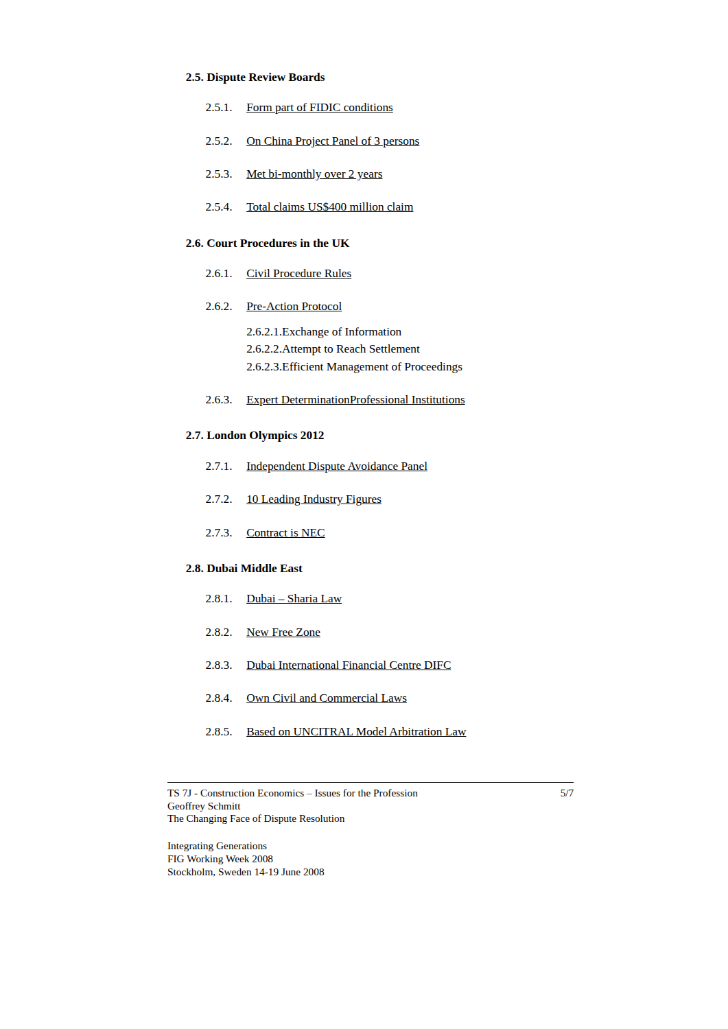2.5. Dispute Review Boards
2.5.1. Form part of FIDIC conditions
2.5.2. On China Project Panel of 3 persons
2.5.3. Met bi-monthly over 2 years
2.5.4. Total claims US$400 million claim
2.6. Court Procedures in the UK
2.6.1. Civil Procedure Rules
2.6.2. Pre-Action Protocol
2.6.2.1.Exchange of Information
2.6.2.2.Attempt to Reach Settlement
2.6.2.3.Efficient Management of Proceedings
2.6.3. Expert DeterminationProfessional Institutions
2.7. London Olympics 2012
2.7.1. Independent Dispute Avoidance Panel
2.7.2. 10 Leading Industry Figures
2.7.3. Contract is NEC
2.8. Dubai Middle East
2.8.1. Dubai – Sharia Law
2.8.2. New Free Zone
2.8.3. Dubai International Financial Centre DIFC
2.8.4. Own Civil and Commercial Laws
2.8.5. Based on UNCITRAL Model Arbitration Law
TS 7J - Construction Economics – Issues for the Profession
Geoffrey Schmitt
The Changing Face of Dispute Resolution
5/7
Integrating Generations
FIG Working Week 2008
Stockholm, Sweden 14-19 June 2008